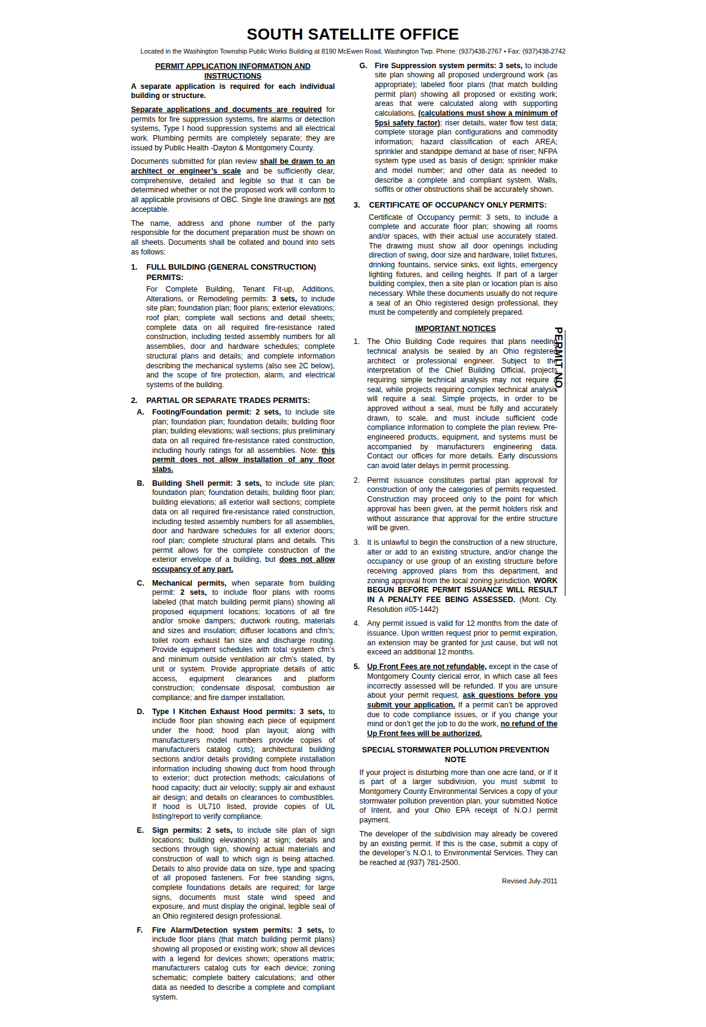SOUTH SATELLITE OFFICE
Located in the Washington Township Public Works Building at 8190 McEwen Road, Washington Twp. Phone: (937)438-2767 • Fax: (937)438-2742
PERMIT APPLICATION INFORMATION AND INSTRUCTIONS
A separate application is required for each individual building or structure.
Separate applications and documents are required for permits for fire suppression systems, fire alarms or detection systems, Type I hood suppression systems and all electrical work. Plumbing permits are completely separate; they are issued by Public Health -Dayton & Montgomery County.
Documents submitted for plan review shall be drawn to an architect or engineer’s scale and be sufficiently clear, comprehensive, detailed and legible so that it can be determined whether or not the proposed work will conform to all applicable provisions of OBC. Single line drawings are not acceptable.
The name, address and phone number of the party responsible for the document preparation must be shown on all sheets. Documents shall be collated and bound into sets as follows:
1. FULL BUILDING (GENERAL CONSTRUCTION) PERMITS:
For Complete Building, Tenant Fit-up, Additions, Alterations, or Remodeling permits: 3 sets, to include site plan; foundation plan; floor plans; exterior elevations; roof plan; complete wall sections and detail sheets; complete data on all required fire-resistance rated construction, including tested assembly numbers for all assemblies, door and hardware schedules; complete structural plans and details; and complete information describing the mechanical systems (also see 2C below), and the scope of fire protection, alarm, and electrical systems of the building.
2. PARTIAL OR SEPARATE TRADES PERMITS:
A. Footing/Foundation permit: 2 sets, to include site plan; foundation plan; foundation details; building floor plan; building elevations; wall sections; plus preliminary data on all required fire-resistance rated construction, including hourly ratings for all assemblies. Note: this permit does not allow installation of any floor slabs.
B. Building Shell permit: 3 sets, to include site plan; foundation plan; foundation details; building floor plan; building elevations; all exterior wall sections; complete data on all required fire-resistance rated construction, including tested assembly numbers for all assemblies, door and hardware schedules for all exterior doors; roof plan; complete structural plans and details. This permit allows for the complete construction of the exterior envelope of a building, but does not allow occupancy of any part.
C. Mechanical permits, when separate from building permit: 2 sets, to include floor plans with rooms labeled (that match building permit plans) showing all proposed equipment locations; locations of all fire and/or smoke dampers; ductwork routing, materials and sizes and insulation; diffuser locations and cfm’s; toilet room exhaust fan size and discharge routing. Provide equipment schedules with total system cfm’s and minimum outside ventilation air cfm’s stated, by unit or system. Provide appropriate details of attic access, equipment clearances and platform construction; condensate disposal; combustion air compliance; and fire damper installation.
D. Type I Kitchen Exhaust Hood permits: 3 sets, to include floor plan showing each piece of equipment under the hood; hood plan layout; along with manufacturers model numbers provide copies of manufacturers catalog cuts); architectural building sections and/or details providing complete installation information including showing duct from hood through to exterior; duct protection methods; calculations of hood capacity; duct air velocity; supply air and exhaust air design; and details on clearances to combustibles. If hood is UL710 listed, provide copies of UL listing/report to verify compliance.
E. Sign permits: 2 sets, to include site plan of sign locations; building elevation(s) at sign; details and sections through sign, showing actual materials and construction of wall to which sign is being attached. Details to also provide data on size, type and spacing of all proposed fasteners. For free standing signs, complete foundations details are required; for large signs, documents must state wind speed and exposure, and must display the original, legible seal of an Ohio registered design professional.
F. Fire Alarm/Detection system permits: 3 sets, to include floor plans (that match building permit plans) showing all proposed or existing work; show all devices with a legend for devices shown; operations matrix; manufacturers catalog cuts for each device; zoning schematic; complete battery calculations; and other data as needed to describe a complete and compliant system.
PERMIT NO.
G. Fire Suppression system permits: 3 sets, to include site plan showing all proposed underground work (as appropriate); labeled floor plans (that match building permit plan) showing all proposed or existing work; areas that were calculated along with supporting calculations, (calculations must show a minimum of 5psi safety factor); riser details, water flow test data; complete storage plan configurations and commodity information; hazard classification of each AREA; sprinkler and standpipe demand at base of riser; NFPA system type used as basis of design; sprinkler make and model number; and other data as needed to describe a complete and compliant system. Walls, soffits or other obstructions shall be accurately shown.
3. CERTIFICATE OF OCCUPANCY ONLY PERMITS:
Certificate of Occupancy permit: 3 sets, to include a complete and accurate floor plan; showing all rooms and/or spaces, with their actual use accurately stated. The drawing must show all door openings including direction of swing, door size and hardware, toilet fixtures, drinking fountains, service sinks, exit lights, emergency lighting fixtures, and ceiling heights. If part of a larger building complex, then a site plan or location plan is also necessary. While these documents usually do not require a seal of an Ohio registered design professional, they must be competently and completely prepared.
IMPORTANT NOTICES
1. The Ohio Building Code requires that plans needing technical analysis be sealed by an Ohio registered architect or professional engineer. Subject to the interpretation of the Chief Building Official, projects requiring simple technical analysis may not require a seal, while projects requiring complex technical analysis will require a seal. Simple projects, in order to be approved without a seal, must be fully and accurately drawn, to scale, and must include sufficient code compliance information to complete the plan review. Pre-engineered products, equipment, and systems must be accompanied by manufacturers engineering data. Contact our offices for more details. Early discussions can avoid later delays in permit processing.
2. Permit issuance constitutes partial plan approval for construction of only the categories of permits requested. Construction may proceed only to the point for which approval has been given, at the permit holders risk and without assurance that approval for the entire structure will be given.
3. It is unlawful to begin the construction of a new structure, alter or add to an existing structure, and/or change the occupancy or use group of an existing structure before receiving approved plans from this department, and zoning approval from the local zoning jurisdiction. WORK BEGUN BEFORE PERMIT ISSUANCE WILL RESULT IN A PENALTY FEE BEING ASSESSED. (Mont. Cty. Resolution #05-1442)
4. Any permit issued is valid for 12 months from the date of issuance. Upon written request prior to permit expiration, an extension may be granted for just cause, but will not exceed an additional 12 months.
5. Up Front Fees are not refundable, except in the case of Montgomery County clerical error, in which case all fees incorrectly assessed will be refunded. If you are unsure about your permit request, ask questions before you submit your application. If a permit can’t be approved due to code compliance issues, or if you change your mind or don’t get the job to do the work, no refund of the Up Front fees will be authorized.
SPECIAL STORMWATER POLLUTION PREVENTION NOTE
If your project is disturbing more than one acre land, or if it is part of a larger subdivision, you must submit to Montgomery County Environmental Services a copy of your stormwater pollution prevention plan, your submitted Notice of Intent, and your Ohio EPA receipt of N.O.I permit payment.
The developer of the subdivision may already be covered by an existing permit. If this is the case, submit a copy of the developer’s N.O.I, to Environmental Services. They can be reached at (937) 781-2500.
Revised July-2011